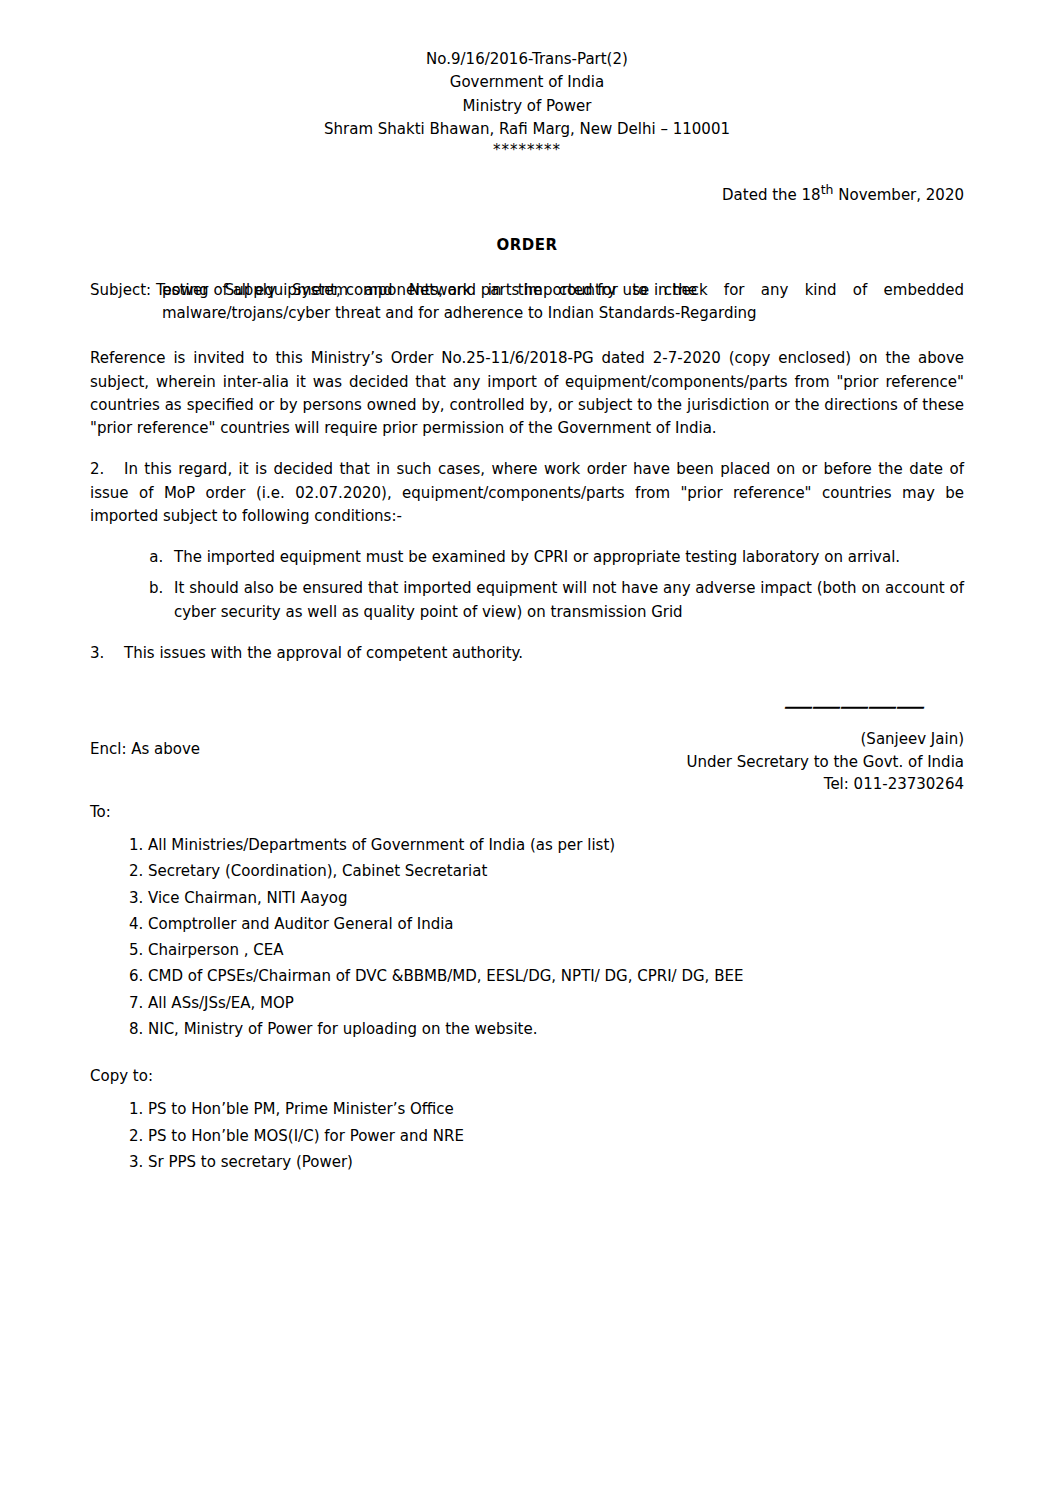No.9/16/2016-Trans-Part(2) Government of India Ministry of Power Shram Shakti Bhawan, Rafi Marg, New Delhi – 110001 ********
Dated the 18th November, 2020
ORDER
Subject: Testing of all equipment, components, and parts imported for use in the power Supply System and Network in the country to check for any kind of embedded malware/trojans/cyber threat and for adherence to Indian Standards-Regarding
Reference is invited to this Ministry’s Order No.25-11/6/2018-PG dated 2-7-2020 (copy enclosed) on the above subject, wherein inter-alia it was decided that any import of equipment/components/parts from "prior reference" countries as specified or by persons owned by, controlled by, or subject to the jurisdiction or the directions of these "prior reference" countries will require prior permission of the Government of India.
2. In this regard, it is decided that in such cases, where work order have been placed on or before the date of issue of MoP order (i.e. 02.07.2020), equipment/components/parts from "prior reference" countries may be imported subject to following conditions:-
The imported equipment must be examined by CPRI or appropriate testing laboratory on arrival.
It should also be ensured that imported equipment will not have any adverse impact (both on account of cyber security as well as quality point of view) on transmission Grid
3. This issues with the approval of competent authority.
—————
(Sanjeev Jain)
Under Secretary to the Govt. of India
Tel: 011-23730264
Encl: As above
To:
All Ministries/Departments of Government of India (as per list)
Secretary (Coordination), Cabinet Secretariat
Vice Chairman, NITI Aayog
Comptroller and Auditor General of India
Chairperson , CEA
CMD of CPSEs/Chairman of DVC &BBMB/MD, EESL/DG, NPTI/ DG, CPRI/ DG, BEE
All ASs/JSs/EA, MOP
NIC, Ministry of Power for uploading on the website.
Copy to:
PS to Hon’ble PM, Prime Minister’s Office
PS to Hon’ble MOS(I/C) for Power and NRE
Sr PPS to secretary (Power)